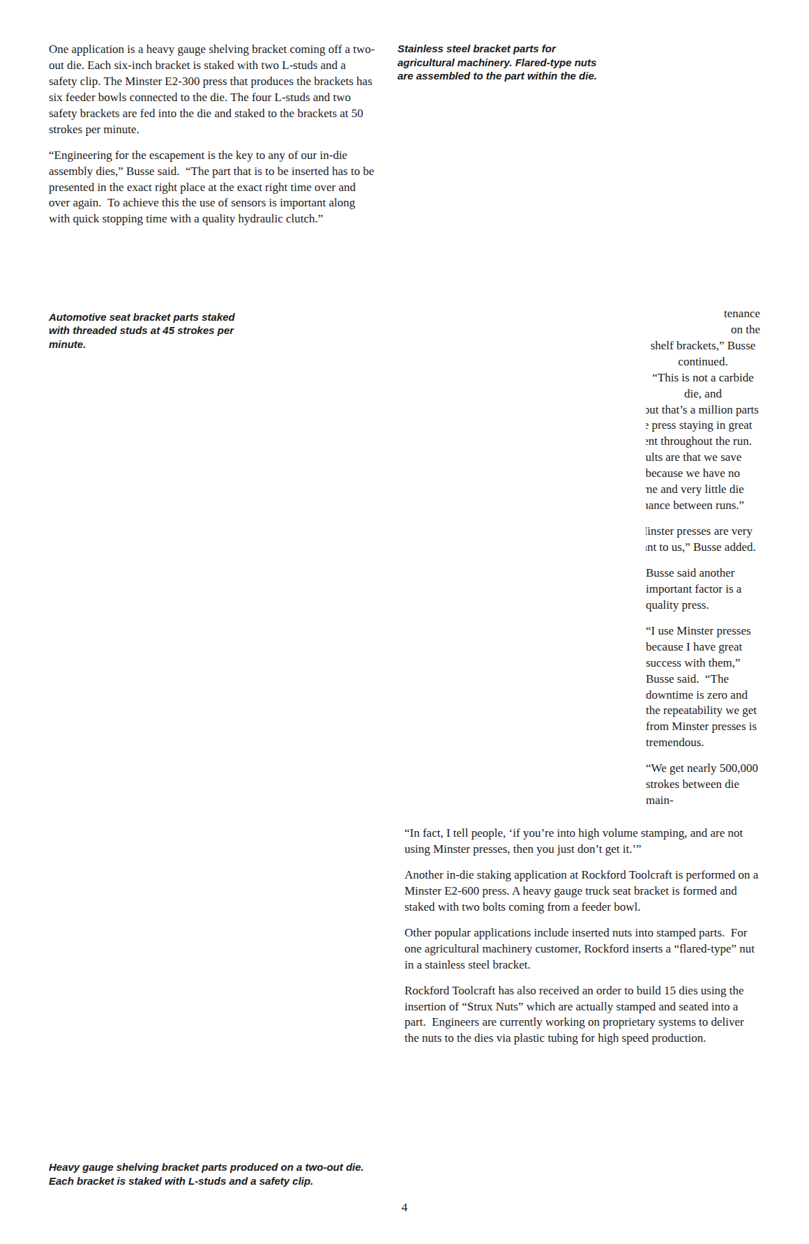One application is a heavy gauge shelving bracket coming off a two-out die. Each six-inch bracket is staked with two L-studs and a safety clip. The Minster E2-300 press that produces the brackets has six feeder bowls connected to the die. The four L-studs and two safety brackets are fed into the die and staked to the brackets at 50 strokes per minute.
“Engineering for the escapement is the key to any of our in-die assembly dies,” Busse said. “The part that is to be inserted has to be presented in the exact right place at the exact right time over and over again. To achieve this the use of sensors is important along with quick stopping time with a quality hydraulic clutch.”
Stainless steel bracket parts for agricultural machinery. Flared-type nuts are assembled to the part within the die.
Automotive seat bracket parts staked with threaded studs at 45 strokes per minute.
tenance
on the
shelf brackets,” Busse continued.
“This is not a carbide die, and
at two-out that’s a million parts with the press staying in great alignment throughout the run. The results are that we save money because we have no downtime and very little die maintenance between runs.”
“The Minster presses are very important to us,” Busse added.
Busse said another important factor is a quality press.
“I use Minster presses because I have great success with them,” Busse said. “The downtime is zero and the repeatability we get from Minster presses is tremendous.
“We get nearly 500,000 strokes between die main-
Heavy gauge shelving bracket parts produced on a two-out die. Each bracket is staked with L-studs and a safety clip.
“In fact, I tell people, ‘if you’re into high volume stamping, and are not using Minster presses, then you just don’t get it.’”
Another in-die staking application at Rockford Toolcraft is performed on a Minster E2-600 press. A heavy gauge truck seat bracket is formed and staked with two bolts coming from a feeder bowl.
Other popular applications include inserted nuts into stamped parts. For one agricultural machinery customer, Rockford inserts a “flared-type” nut in a stainless steel bracket.
Rockford Toolcraft has also received an order to build 15 dies using the insertion of “Strux Nuts” which are actually stamped and seated into a part. Engineers are currently working on proprietary systems to deliver the nuts to the dies via plastic tubing for high speed production.
4